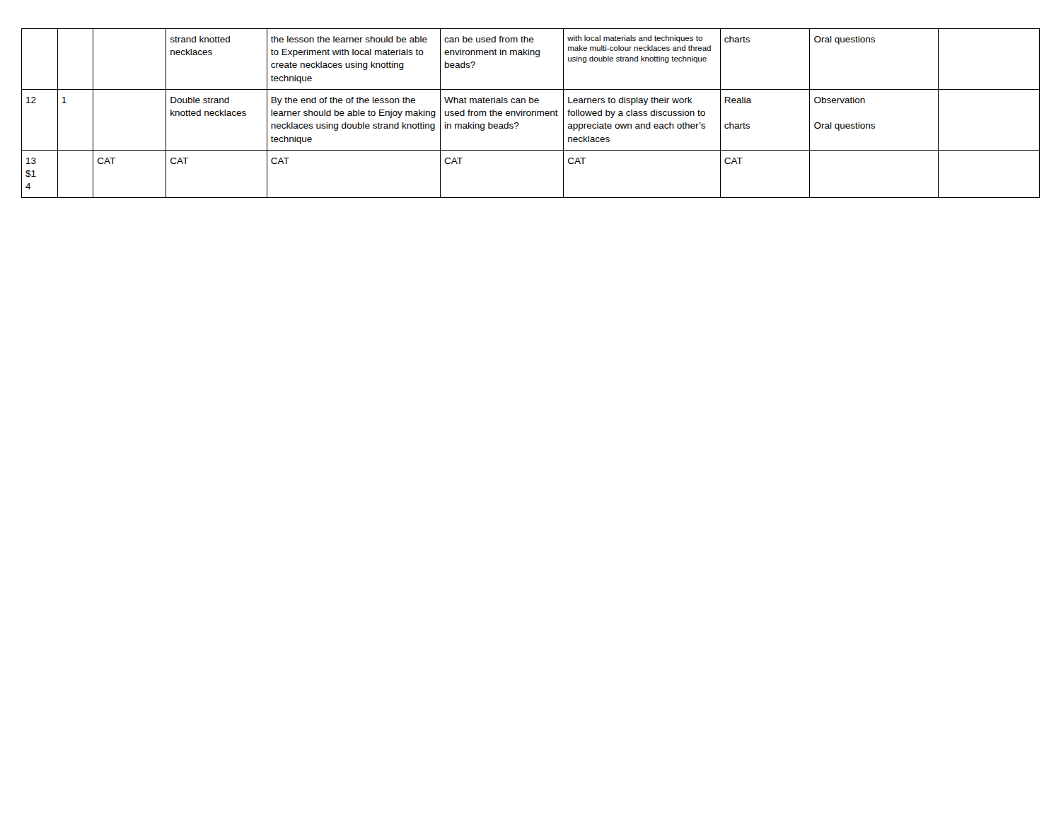| | | | strand knotted necklaces | the lesson the learner should be able to Experiment with local materials to create necklaces using knotting technique | can be used from the environment in making beads? | with local materials and techniques to make multi-colour necklaces and thread using double strand knotting technique | charts | Oral questions | |
| 12 | 1 | | Double strand knotted necklaces | By the end of the of the lesson the learner should be able to Enjoy making necklaces using double strand knotting technique | What materials can be used from the environment in making beads? | Learners to display their work followed by a class discussion to appreciate own and each other’s necklaces | Realia charts | Observation Oral questions | |
| 13 $1 4 | | CAT | CAT | CAT | CAT | CAT | CAT | | |